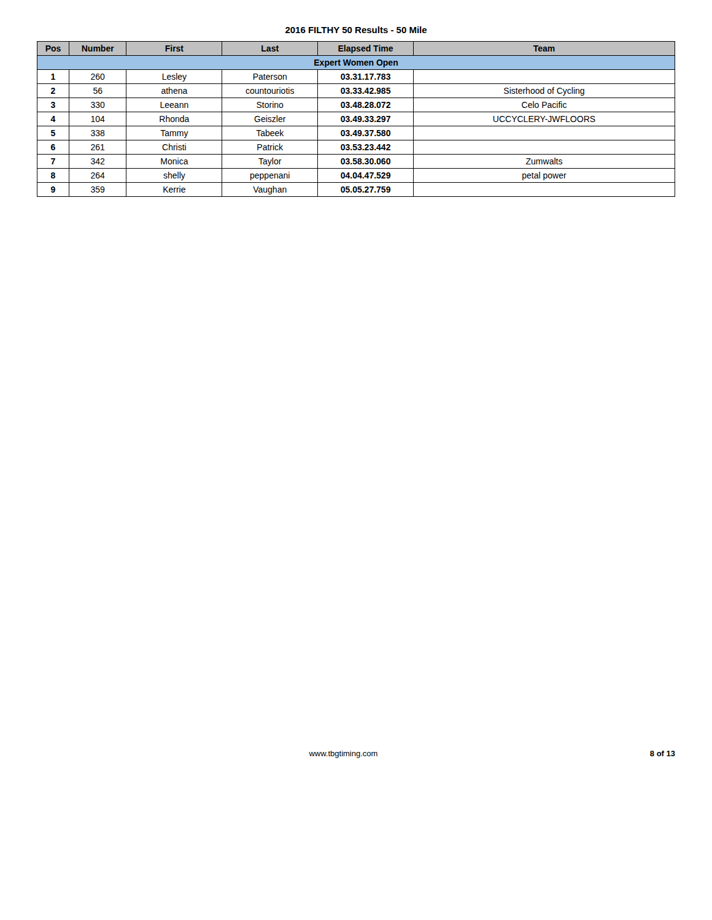2016 FILTHY 50 Results - 50 Mile
| Pos | Number | First | Last | Elapsed Time | Team |
| --- | --- | --- | --- | --- | --- |
| Expert Women Open |
| 1 | 260 | Lesley | Paterson | 03.31.17.783 | |
| 2 | 56 | athena | countouriotis | 03.33.42.985 | Sisterhood of Cycling |
| 3 | 330 | Leeann | Storino | 03.48.28.072 | Celo Pacific |
| 4 | 104 | Rhonda | Geiszler | 03.49.33.297 | UCCYCLERY-JWFLOORS |
| 5 | 338 | Tammy | Tabeek | 03.49.37.580 | |
| 6 | 261 | Christi | Patrick | 03.53.23.442 | |
| 7 | 342 | Monica | Taylor | 03.58.30.060 | Zumwalts |
| 8 | 264 | shelly | peppenani | 04.04.47.529 | petal power |
| 9 | 359 | Kerrie | Vaughan | 05.05.27.759 | |
www.tbgtiming.com 8 of 13